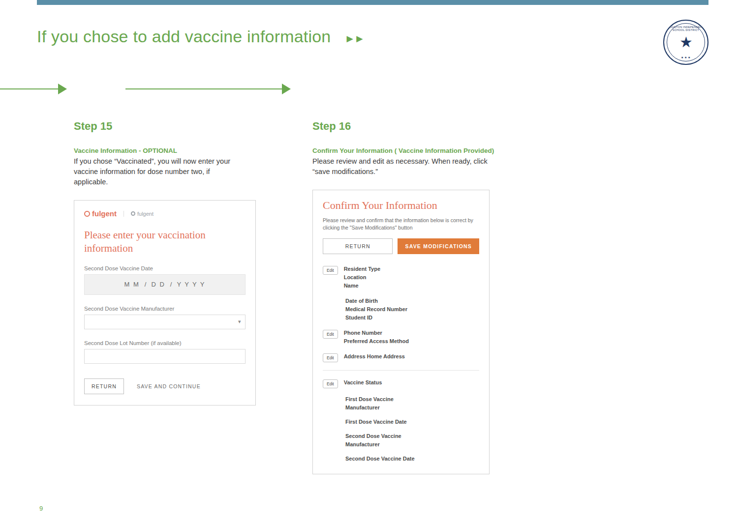HOUSTON INDEPENDENT SCHOOL DISTRICT
★
★ ★ ★
If you chose to add vaccine information ►►
Step 15
Vaccine Information - OPTIONAL
If you chose “Vaccinated”, you will now enter your vaccine information for dose number two, if applicable.
fulgent fulgent
Please enter your vaccination information
Second Dose Vaccine Date
M M/D D/Y Y Y Y
Second Dose Vaccine Manufacturer
▾
Second Dose Lot Number (if available)
RETURN SAVE AND CONTINUE
Step 16
Confirm Your Information ( Vaccine Information Provided)
Please review and edit as necessary. When ready, click “save modifications.”
Confirm Your Information
Please review and confirm that the information below is correct by clicking the "Save Modifications" button
RETURN SAVE MODIFICATIONS
Edit
Resident Type
Location
Name
Date of Birth
Medical Record Number
Student ID
Edit
Phone Number
Preferred Access Method
Edit
Address Home Address
Edit
Vaccine Status
First Dose Vaccine
Manufacturer
First Dose Vaccine Date
Second Dose Vaccine
Manufacturer
Second Dose Vaccine Date
9